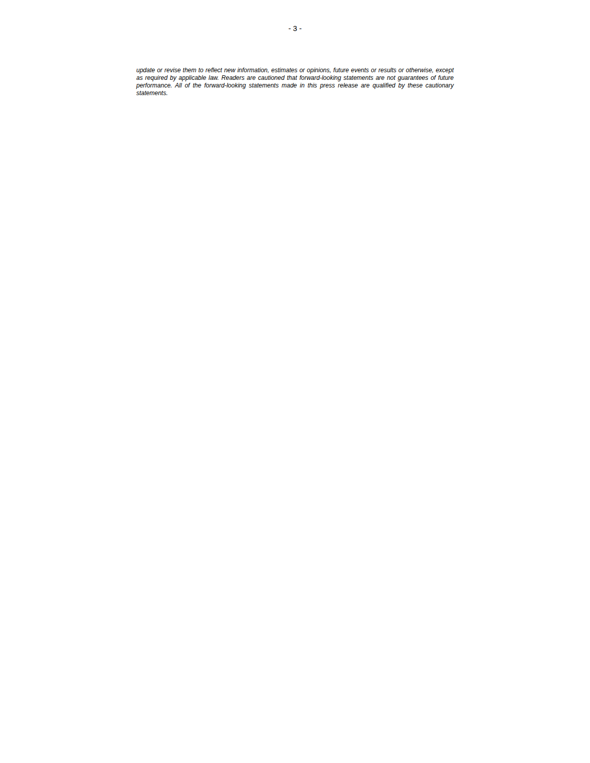- 3 -
update or revise them to reflect new information, estimates or opinions, future events or results or otherwise, except as required by applicable law. Readers are cautioned that forward-looking statements are not guarantees of future performance. All of the forward-looking statements made in this press release are qualified by these cautionary statements.